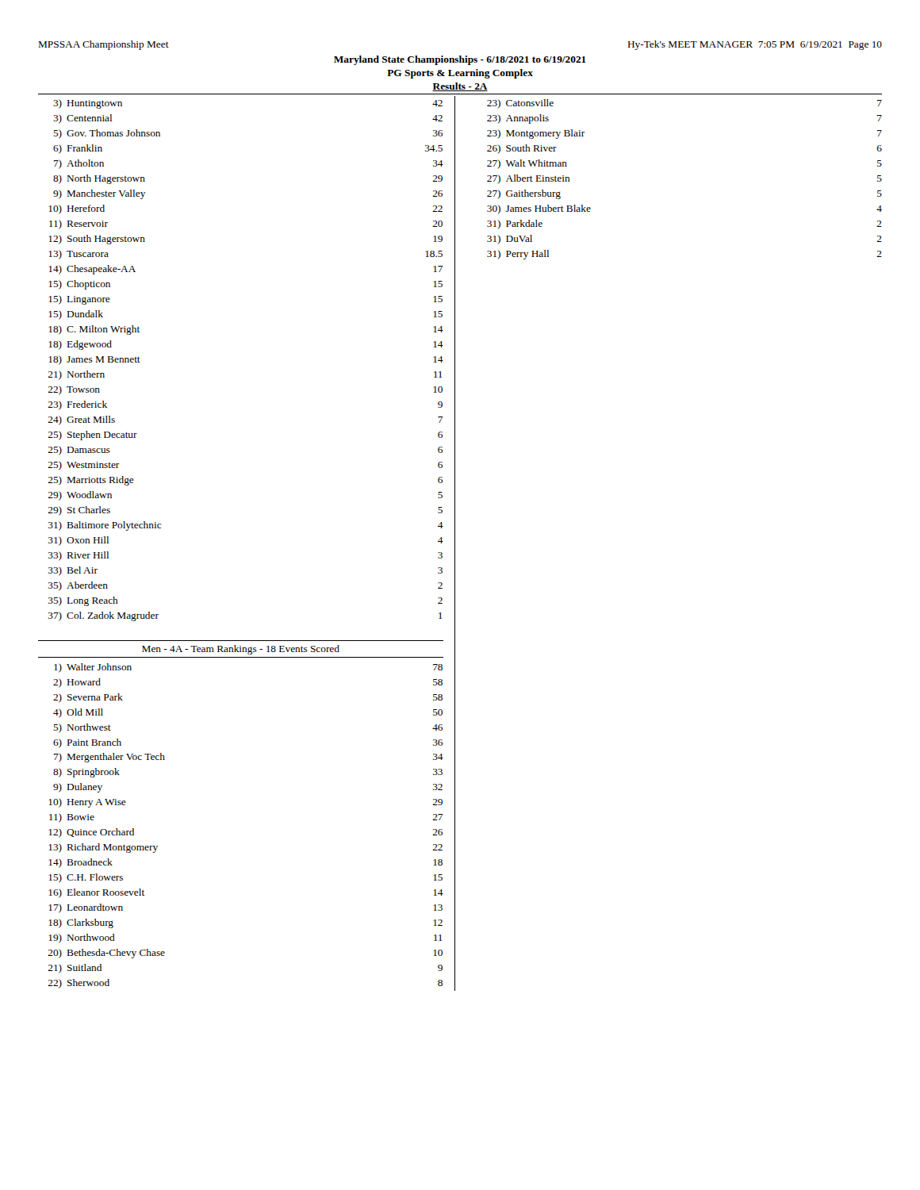MPSSAA Championship Meet Hy-Tek's MEET MANAGER 7:05 PM 6/19/2021 Page 10
Maryland State Championships - 6/18/2021 to 6/19/2021
PG Sports & Learning Complex
Results - 2A
| 3) | Huntingtown | 42 |
| 3) | Centennial | 42 |
| 5) | Gov. Thomas Johnson | 36 |
| 6) | Franklin | 34.5 |
| 7) | Atholton | 34 |
| 8) | North Hagerstown | 29 |
| 9) | Manchester Valley | 26 |
| 10) | Hereford | 22 |
| 11) | Reservoir | 20 |
| 12) | South Hagerstown | 19 |
| 13) | Tuscarora | 18.5 |
| 14) | Chesapeake-AA | 17 |
| 15) | Chopticon | 15 |
| 15) | Linganore | 15 |
| 15) | Dundalk | 15 |
| 18) | C. Milton Wright | 14 |
| 18) | Edgewood | 14 |
| 18) | James M Bennett | 14 |
| 21) | Northern | 11 |
| 22) | Towson | 10 |
| 23) | Frederick | 9 |
| 24) | Great Mills | 7 |
| 25) | Stephen Decatur | 6 |
| 25) | Damascus | 6 |
| 25) | Westminster | 6 |
| 25) | Marriotts Ridge | 6 |
| 29) | Woodlawn | 5 |
| 29) | St Charles | 5 |
| 31) | Baltimore Polytechnic | 4 |
| 31) | Oxon Hill | 4 |
| 33) | River Hill | 3 |
| 33) | Bel Air | 3 |
| 35) | Aberdeen | 2 |
| 35) | Long Reach | 2 |
| 37) | Col. Zadok Magruder | 1 |
Men - 4A - Team Rankings - 18 Events Scored
| 1) | Walter Johnson | 78 |
| 2) | Howard | 58 |
| 2) | Severna Park | 58 |
| 4) | Old Mill | 50 |
| 5) | Northwest | 46 |
| 6) | Paint Branch | 36 |
| 7) | Mergenthaler Voc Tech | 34 |
| 8) | Springbrook | 33 |
| 9) | Dulaney | 32 |
| 10) | Henry A Wise | 29 |
| 11) | Bowie | 27 |
| 12) | Quince Orchard | 26 |
| 13) | Richard Montgomery | 22 |
| 14) | Broadneck | 18 |
| 15) | C.H. Flowers | 15 |
| 16) | Eleanor Roosevelt | 14 |
| 17) | Leonardtown | 13 |
| 18) | Clarksburg | 12 |
| 19) | Northwood | 11 |
| 20) | Bethesda-Chevy Chase | 10 |
| 21) | Suitland | 9 |
| 22) | Sherwood | 8 |
| 23) | Catonsville | 7 |
| 23) | Annapolis | 7 |
| 23) | Montgomery Blair | 7 |
| 26) | South River | 6 |
| 27) | Walt Whitman | 5 |
| 27) | Albert Einstein | 5 |
| 27) | Gaithersburg | 5 |
| 30) | James Hubert Blake | 4 |
| 31) | Parkdale | 2 |
| 31) | DuVal | 2 |
| 31) | Perry Hall | 2 |